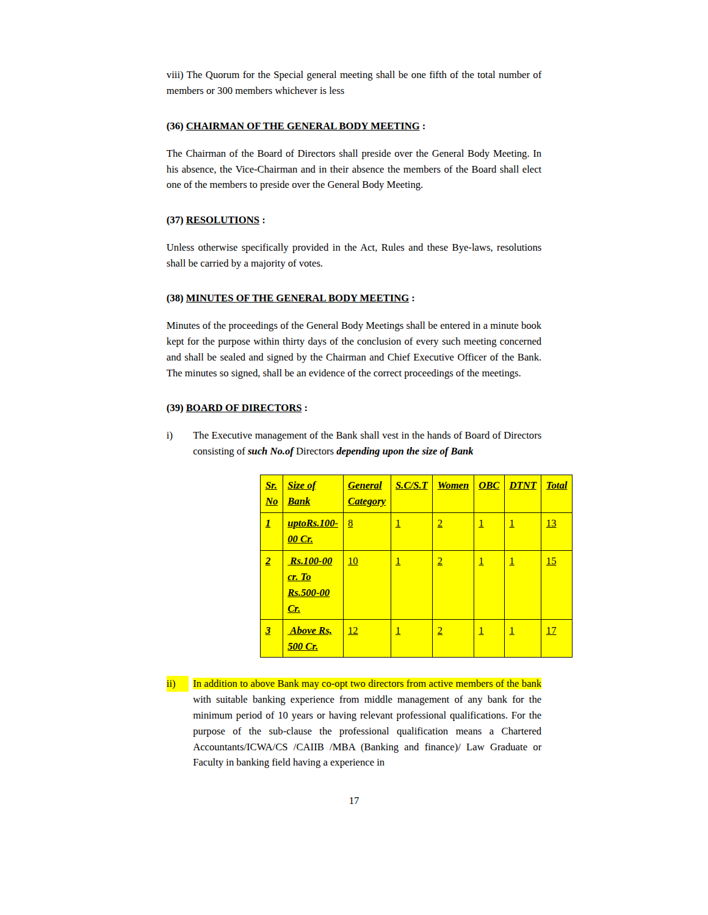viii) The Quorum for the Special general meeting shall be one fifth of the total number of members or 300 members whichever is less
(36) CHAIRMAN OF THE GENERAL BODY MEETING :
The Chairman of the Board of Directors shall preside over the General Body Meeting. In his absence, the Vice-Chairman and in their absence the members of the Board shall elect one of the members to preside over the General Body Meeting.
(37) RESOLUTIONS :
Unless otherwise specifically provided in the Act, Rules and these Bye-laws, resolutions shall be carried by a majority of votes.
(38) MINUTES OF THE GENERAL BODY MEETING :
Minutes of the proceedings of the General Body Meetings shall be entered in a minute book kept for the purpose within thirty days of the conclusion of every such meeting concerned and shall be sealed and signed by the Chairman and Chief Executive Officer of the Bank. The minutes so signed, shall be an evidence of the correct proceedings of the meetings.
(39) BOARD OF DIRECTORS :
i) The Executive management of the Bank shall vest in the hands of Board of Directors consisting of such No.of Directors depending upon the size of Bank
| Sr. No | Size of Bank | General Category | S.C/S.T | Women | OBC | DTNT | Total |
| --- | --- | --- | --- | --- | --- | --- | --- |
| 1 | uptoRs.100-00 Cr. | 8 | 1 | 2 | 1 | 1 | 13 |
| 2 | Rs.100-00 cr. To Rs.500-00 Cr. | 10 | 1 | 2 | 1 | 1 | 15 |
| 3 | Above Rs, 500 Cr. | 12 | 1 | 2 | 1 | 1 | 17 |
ii) In addition to above Bank may co-opt two directors from active members of the bank with suitable banking experience from middle management of any bank for the minimum period of 10 years or having relevant professional qualifications. For the purpose of the sub-clause the professional qualification means a Chartered Accountants/ICWA/CS /CAIIB /MBA (Banking and finance)/ Law Graduate or Faculty in banking field having a experience in
17